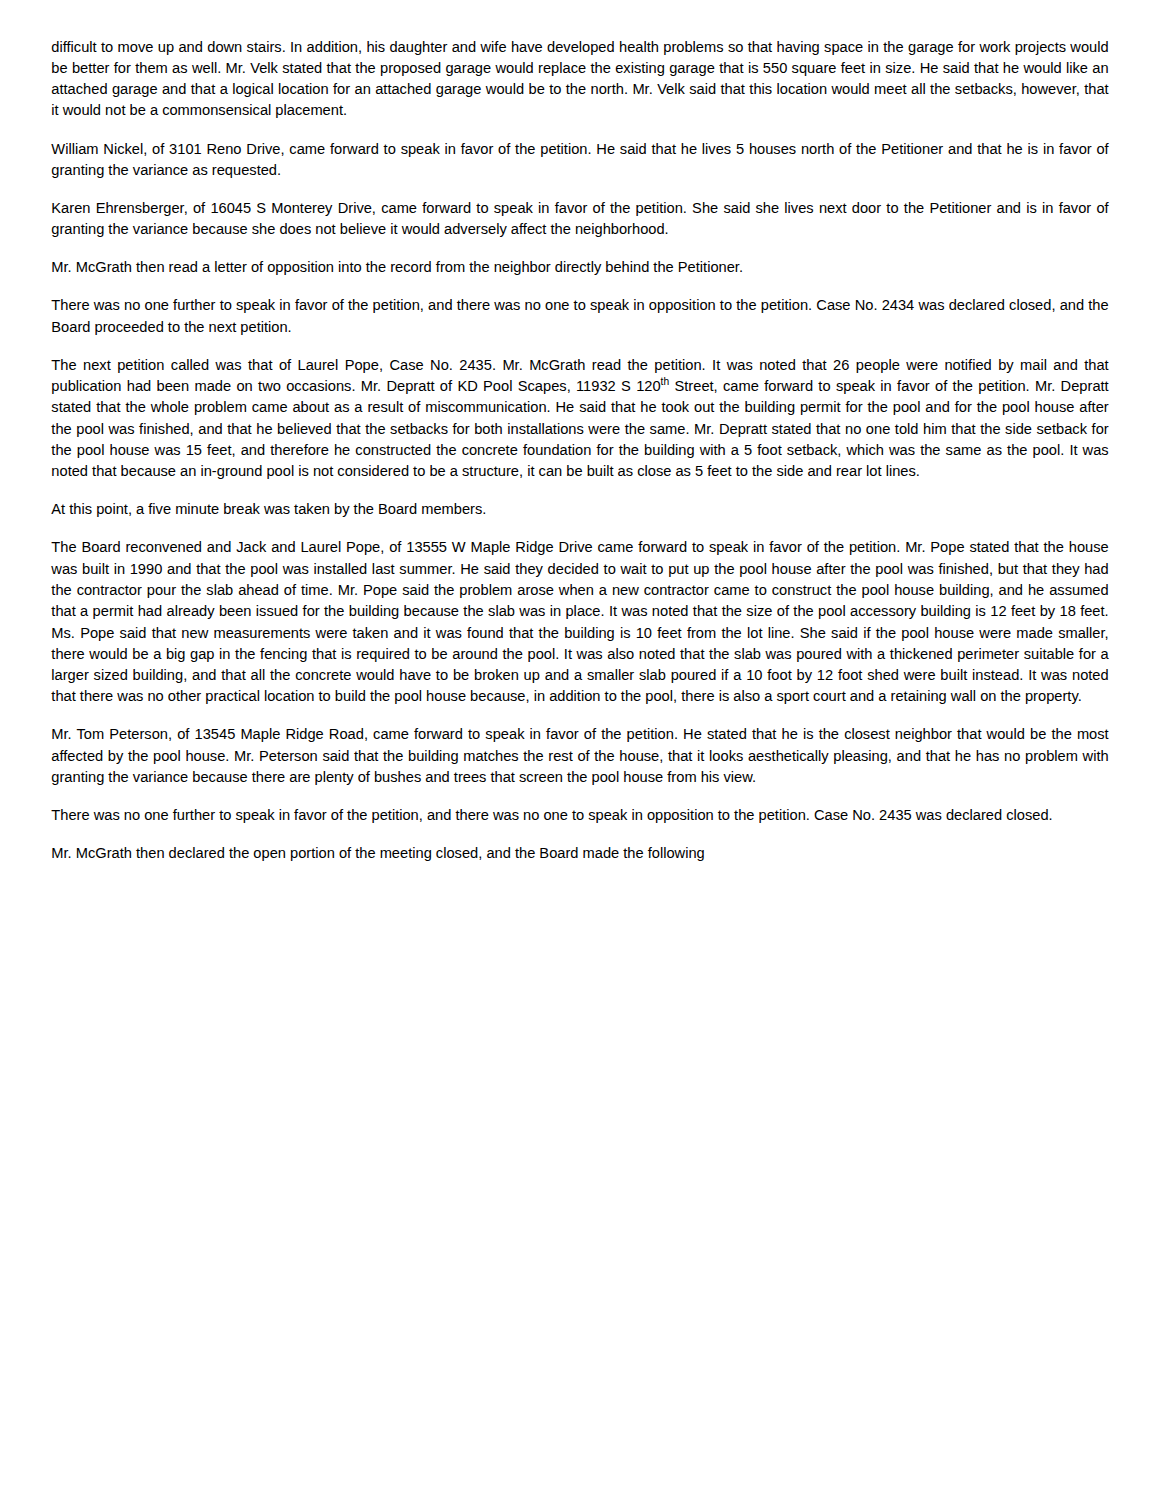difficult to move up and down stairs. In addition, his daughter and wife have developed health problems so that having space in the garage for work projects would be better for them as well. Mr. Velk stated that the proposed garage would replace the existing garage that is 550 square feet in size. He said that he would like an attached garage and that a logical location for an attached garage would be to the north. Mr. Velk said that this location would meet all the setbacks, however, that it would not be a commonsensical placement.
William Nickel, of 3101 Reno Drive, came forward to speak in favor of the petition. He said that he lives 5 houses north of the Petitioner and that he is in favor of granting the variance as requested.
Karen Ehrensberger, of 16045 S Monterey Drive, came forward to speak in favor of the petition. She said she lives next door to the Petitioner and is in favor of granting the variance because she does not believe it would adversely affect the neighborhood.
Mr. McGrath then read a letter of opposition into the record from the neighbor directly behind the Petitioner.
There was no one further to speak in favor of the petition, and there was no one to speak in opposition to the petition. Case No. 2434 was declared closed, and the Board proceeded to the next petition.
The next petition called was that of Laurel Pope, Case No. 2435. Mr. McGrath read the petition. It was noted that 26 people were notified by mail and that publication had been made on two occasions. Mr. Depratt of KD Pool Scapes, 11932 S 120th Street, came forward to speak in favor of the petition. Mr. Depratt stated that the whole problem came about as a result of miscommunication. He said that he took out the building permit for the pool and for the pool house after the pool was finished, and that he believed that the setbacks for both installations were the same. Mr. Depratt stated that no one told him that the side setback for the pool house was 15 feet, and therefore he constructed the concrete foundation for the building with a 5 foot setback, which was the same as the pool. It was noted that because an in-ground pool is not considered to be a structure, it can be built as close as 5 feet to the side and rear lot lines.
At this point, a five minute break was taken by the Board members.
The Board reconvened and Jack and Laurel Pope, of 13555 W Maple Ridge Drive came forward to speak in favor of the petition. Mr. Pope stated that the house was built in 1990 and that the pool was installed last summer. He said they decided to wait to put up the pool house after the pool was finished, but that they had the contractor pour the slab ahead of time. Mr. Pope said the problem arose when a new contractor came to construct the pool house building, and he assumed that a permit had already been issued for the building because the slab was in place. It was noted that the size of the pool accessory building is 12 feet by 18 feet. Ms. Pope said that new measurements were taken and it was found that the building is 10 feet from the lot line. She said if the pool house were made smaller, there would be a big gap in the fencing that is required to be around the pool. It was also noted that the slab was poured with a thickened perimeter suitable for a larger sized building, and that all the concrete would have to be broken up and a smaller slab poured if a 10 foot by 12 foot shed were built instead. It was noted that there was no other practical location to build the pool house because, in addition to the pool, there is also a sport court and a retaining wall on the property.
Mr. Tom Peterson, of 13545 Maple Ridge Road, came forward to speak in favor of the petition. He stated that he is the closest neighbor that would be the most affected by the pool house. Mr. Peterson said that the building matches the rest of the house, that it looks aesthetically pleasing, and that he has no problem with granting the variance because there are plenty of bushes and trees that screen the pool house from his view.
There was no one further to speak in favor of the petition, and there was no one to speak in opposition to the petition. Case No. 2435 was declared closed.
Mr. McGrath then declared the open portion of the meeting closed, and the Board made the following